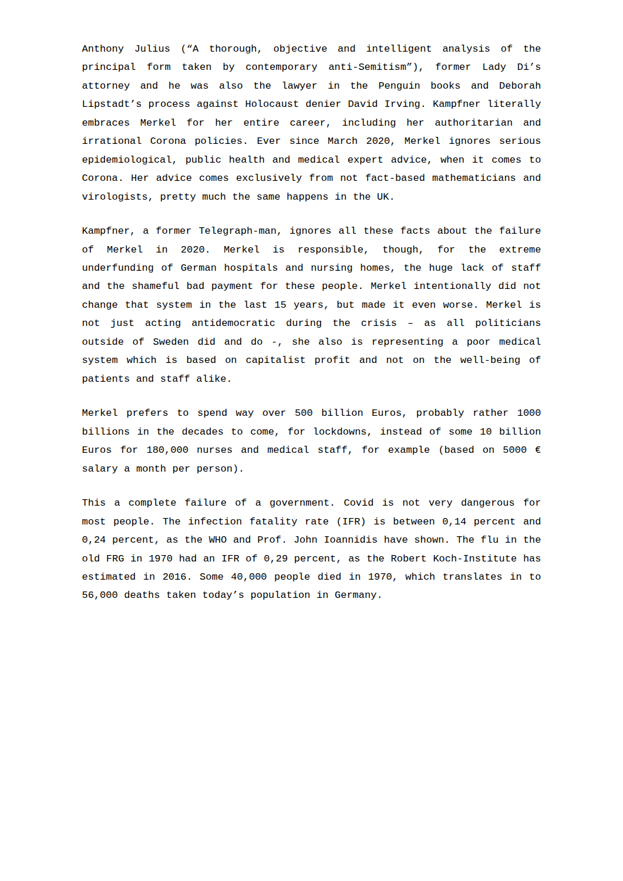Anthony Julius (“A thorough, objective and intelligent analysis of the principal form taken by contemporary anti-Semitism”), former Lady Di’s attorney and he was also the lawyer in the Penguin books and Deborah Lipstadt’s process against Holocaust denier David Irving. Kampfner literally embraces Merkel for her entire career, including her authoritarian and irrational Corona policies. Ever since March 2020, Merkel ignores serious epidemiological, public health and medical expert advice, when it comes to Corona. Her advice comes exclusively from not fact-based mathematicians and virologists, pretty much the same happens in the UK.
Kampfner, a former Telegraph-man, ignores all these facts about the failure of Merkel in 2020. Merkel is responsible, though, for the extreme underfunding of German hospitals and nursing homes, the huge lack of staff and the shameful bad payment for these people. Merkel intentionally did not change that system in the last 15 years, but made it even worse. Merkel is not just acting antidemocratic during the crisis – as all politicians outside of Sweden did and do -, she also is representing a poor medical system which is based on capitalist profit and not on the well-being of patients and staff alike.
Merkel prefers to spend way over 500 billion Euros, probably rather 1000 billions in the decades to come, for lockdowns, instead of some 10 billion Euros for 180,000 nurses and medical staff, for example (based on 5000 € salary a month per person).
This a complete failure of a government. Covid is not very dangerous for most people. The infection fatality rate (IFR) is between 0,14 percent and 0,24 percent, as the WHO and Prof. John Ioannidis have shown. The flu in the old FRG in 1970 had an IFR of 0,29 percent, as the Robert Koch-Institute has estimated in 2016. Some 40,000 people died in 1970, which translates in to 56,000 deaths taken today’s population in Germany.